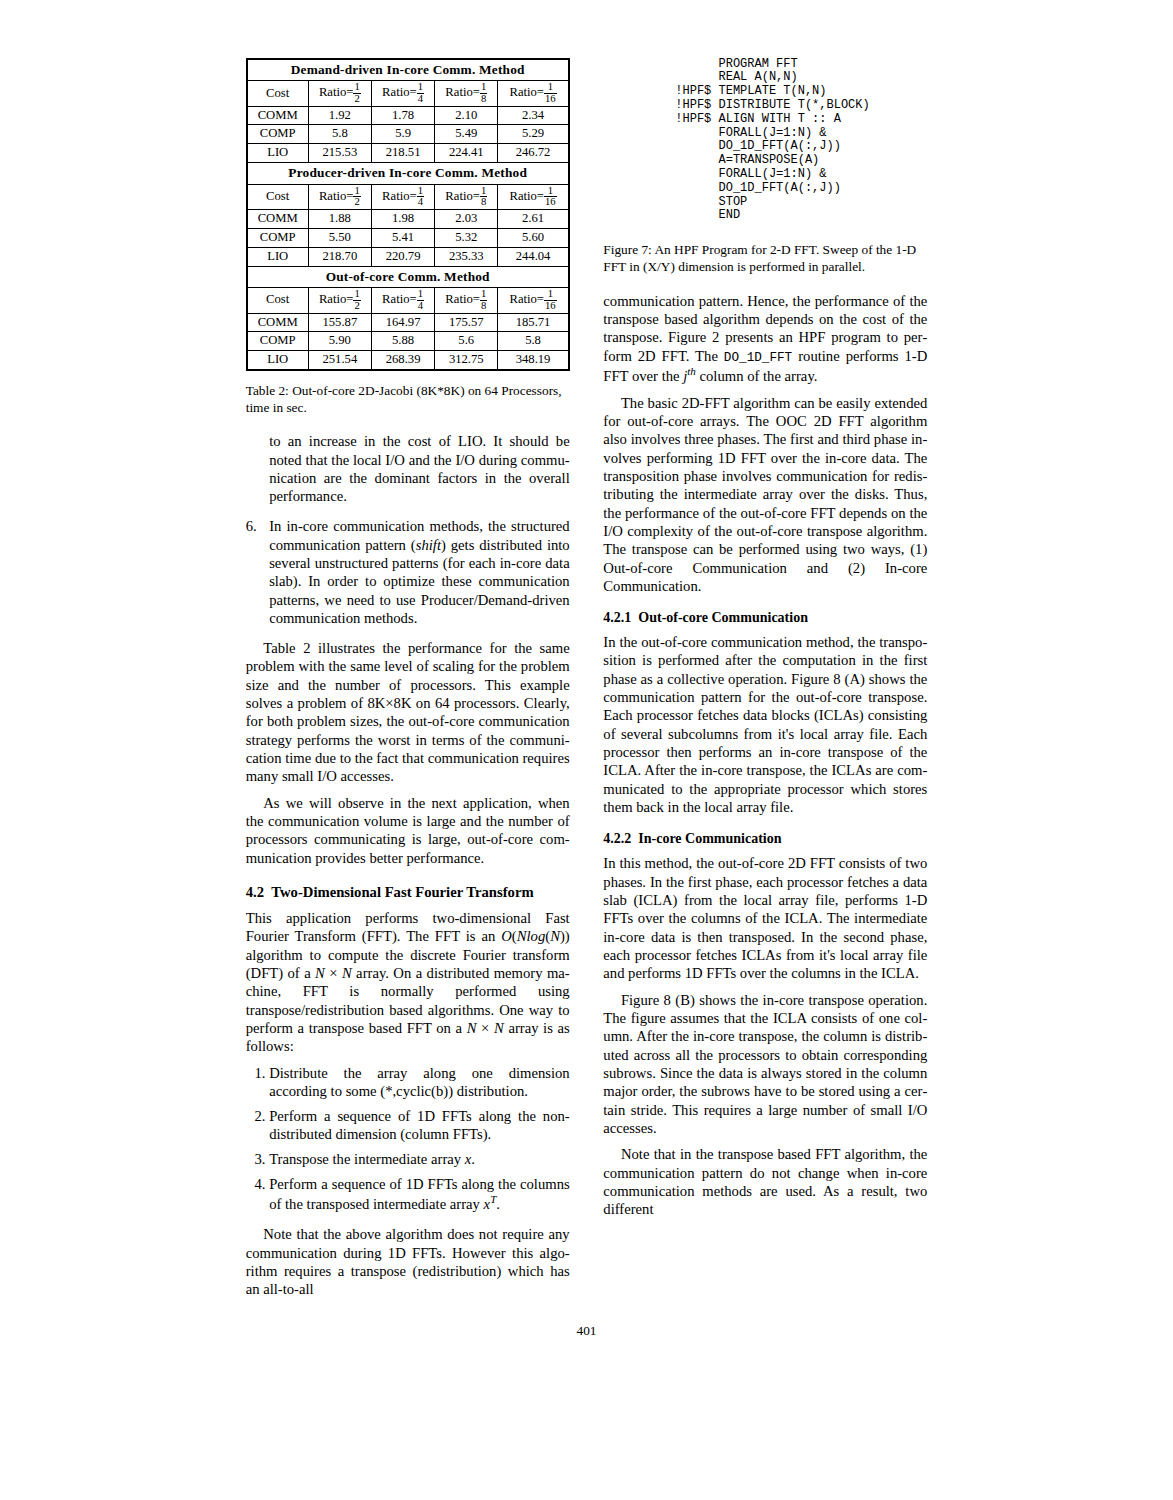| Demand-driven In-core Comm. Method |
| --- |
| Cost | Ratio= 1 2 | Ratio= 1 4 | Ratio= 1 8 | Ratio= 1 16 |
| COMM | 1.92 | 1.78 | 2.10 | 2.34 |
| COMP | 5.8 | 5.9 | 5.49 | 5.29 |
| LIO | 215.53 | 218.51 | 224.41 | 246.72 |
| Producer-driven In-core Comm. Method |
| Cost | Ratio= 1 2 | Ratio= 1 4 | Ratio= 1 8 | Ratio= 1 16 |
| COMM | 1.88 | 1.98 | 2.03 | 2.61 |
| COMP | 5.50 | 5.41 | 5.32 | 5.60 |
| LIO | 218.70 | 220.79 | 235.33 | 244.04 |
| Out-of-core Comm. Method |
| Cost | Ratio= 1 2 | Ratio= 1 4 | Ratio= 1 8 | Ratio= 1 16 |
| COMM | 155.87 | 164.97 | 175.57 | 185.71 |
| COMP | 5.90 | 5.88 | 5.6 | 5.8 |
| LIO | 251.54 | 268.39 | 312.75 | 348.19 |
Table 2: Out-of-core 2D-Jacobi (8K*8K) on 64 Processors, time in sec.
to an increase in the cost of LIO. It should be noted that the local I/O and the I/O during communication are the dominant factors in the overall performance.
In in-core communication methods, the structured communication pattern (shift) gets distributed into several unstructured patterns (for each in-core data slab). In order to optimize these communication patterns, we need to use Producer/Demand-driven communication methods.
Table 2 illustrates the performance for the same problem with the same level of scaling for the problem size and the number of processors. This example solves a problem of 8K×8K on 64 processors. Clearly, for both problem sizes, the out-of-core communication strategy performs the worst in terms of the communication time due to the fact that communication requires many small I/O accesses.
As we will observe in the next application, when the communication volume is large and the number of processors communicating is large, out-of-core communication provides better performance.
4.2 Two-Dimensional Fast Fourier Transform
This application performs two-dimensional Fast Fourier Transform (FFT). The FFT is an O(Nlog(N)) algorithm to compute the discrete Fourier transform (DFT) of a N × N array. On a distributed memory machine, FFT is normally performed using transpose/redistribution based algorithms. One way to perform a transpose based FFT on a N × N array is as follows:
Distribute the array along one dimension according to some (*,cyclic(b)) distribution.
Perform a sequence of 1D FFTs along the non-distributed dimension (column FFTs).
Transpose the intermediate array x.
Perform a sequence of 1D FFTs along the columns of the transposed intermediate array xT.
Note that the above algorithm does not require any communication during 1D FFTs. However this algorithm requires a transpose (redistribution) which has an all-to-all
        PROGRAM FFT
        REAL A(N,N)
  !HPF$ TEMPLATE T(N,N)
  !HPF$ DISTRIBUTE T(*,BLOCK)
  !HPF$ ALIGN WITH T :: A
        FORALL(J=1:N) &
        DO_1D_FFT(A(:,J))
        A=TRANSPOSE(A)
        FORALL(J=1:N) &
        DO_1D_FFT(A(:,J))
        STOP
        END
Figure 7: An HPF Program for 2-D FFT. Sweep of the 1-D FFT in (X/Y) dimension is performed in parallel.
communication pattern. Hence, the performance of the transpose based algorithm depends on the cost of the transpose. Figure 2 presents an HPF program to perform 2D FFT. The DO_1D_FFT routine performs 1-D FFT over the jth column of the array.
The basic 2D-FFT algorithm can be easily extended for out-of-core arrays. The OOC 2D FFT algorithm also involves three phases. The first and third phase involves performing 1D FFT over the in-core data. The transposition phase involves communication for redistributing the intermediate array over the disks. Thus, the performance of the out-of-core FFT depends on the I/O complexity of the out-of-core transpose algorithm. The transpose can be performed using two ways, (1) Out-of-core Communication and (2) In-core Communication.
4.2.1 Out-of-core Communication
In the out-of-core communication method, the transposition is performed after the computation in the first phase as a collective operation. Figure 8 (A) shows the communication pattern for the out-of-core transpose. Each processor fetches data blocks (ICLAs) consisting of several subcolumns from it's local array file. Each processor then performs an in-core transpose of the ICLA. After the in-core transpose, the ICLAs are communicated to the appropriate processor which stores them back in the local array file.
4.2.2 In-core Communication
In this method, the out-of-core 2D FFT consists of two phases. In the first phase, each processor fetches a data slab (ICLA) from the local array file, performs 1-D FFTs over the columns of the ICLA. The intermediate in-core data is then transposed. In the second phase, each processor fetches ICLAs from it's local array file and performs 1D FFTs over the columns in the ICLA.
Figure 8 (B) shows the in-core transpose operation. The figure assumes that the ICLA consists of one column. After the in-core transpose, the column is distributed across all the processors to obtain corresponding subrows. Since the data is always stored in the column major order, the subrows have to be stored using a certain stride. This requires a large number of small I/O accesses.
Note that in the transpose based FFT algorithm, the communication pattern do not change when in-core communication methods are used. As a result, two different
401